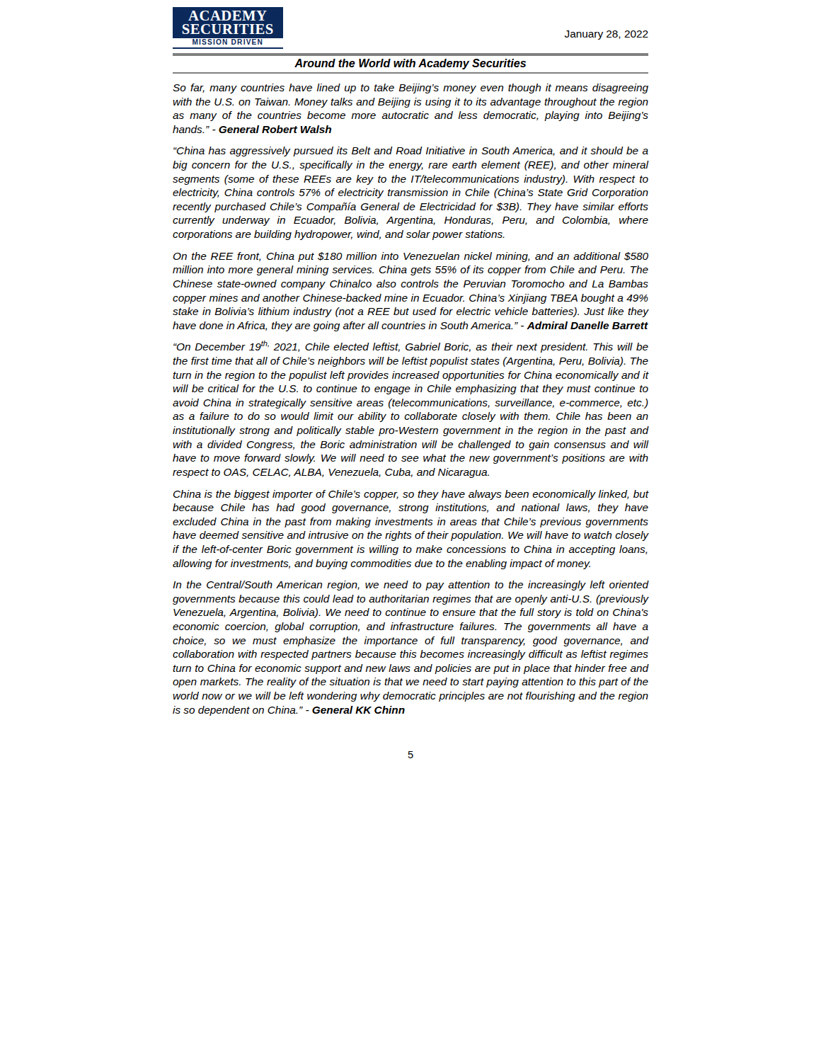ACADEMY
SECURITIES
MISSION DRIVEN
January 28, 2022
Around the World with Academy Securities
So far, many countries have lined up to take Beijing’s money even though it means disagreeing with the U.S. on Taiwan. Money talks and Beijing is using it to its advantage throughout the region as many of the countries become more autocratic and less democratic, playing into Beijing’s hands.” - General Robert Walsh
“China has aggressively pursued its Belt and Road Initiative in South America, and it should be a big concern for the U.S., specifically in the energy, rare earth element (REE), and other mineral segments (some of these REEs are key to the IT/telecommunications industry). With respect to electricity, China controls 57% of electricity transmission in Chile (China’s State Grid Corporation recently purchased Chile’s Compañía General de Electricidad for $3B). They have similar efforts currently underway in Ecuador, Bolivia, Argentina, Honduras, Peru, and Colombia, where corporations are building hydropower, wind, and solar power stations.
On the REE front, China put $180 million into Venezuelan nickel mining, and an additional $580 million into more general mining services. China gets 55% of its copper from Chile and Peru. The Chinese state-owned company Chinalco also controls the Peruvian Toromocho and La Bambas copper mines and another Chinese-backed mine in Ecuador. China’s Xinjiang TBEA bought a 49% stake in Bolivia’s lithium industry (not a REE but used for electric vehicle batteries). Just like they have done in Africa, they are going after all countries in South America.” - Admiral Danelle Barrett
“On December 19th, 2021, Chile elected leftist, Gabriel Boric, as their next president. This will be the first time that all of Chile’s neighbors will be leftist populist states (Argentina, Peru, Bolivia). The turn in the region to the populist left provides increased opportunities for China economically and it will be critical for the U.S. to continue to engage in Chile emphasizing that they must continue to avoid China in strategically sensitive areas (telecommunications, surveillance, e-commerce, etc.) as a failure to do so would limit our ability to collaborate closely with them. Chile has been an institutionally strong and politically stable pro-Western government in the region in the past and with a divided Congress, the Boric administration will be challenged to gain consensus and will have to move forward slowly. We will need to see what the new government’s positions are with respect to OAS, CELAC, ALBA, Venezuela, Cuba, and Nicaragua.
China is the biggest importer of Chile’s copper, so they have always been economically linked, but because Chile has had good governance, strong institutions, and national laws, they have excluded China in the past from making investments in areas that Chile’s previous governments have deemed sensitive and intrusive on the rights of their population. We will have to watch closely if the left-of-center Boric government is willing to make concessions to China in accepting loans, allowing for investments, and buying commodities due to the enabling impact of money.
In the Central/South American region, we need to pay attention to the increasingly left oriented governments because this could lead to authoritarian regimes that are openly anti-U.S. (previously Venezuela, Argentina, Bolivia). We need to continue to ensure that the full story is told on China's economic coercion, global corruption, and infrastructure failures. The governments all have a choice, so we must emphasize the importance of full transparency, good governance, and collaboration with respected partners because this becomes increasingly difficult as leftist regimes turn to China for economic support and new laws and policies are put in place that hinder free and open markets. The reality of the situation is that we need to start paying attention to this part of the world now or we will be left wondering why democratic principles are not flourishing and the region is so dependent on China.” - General KK Chinn
5